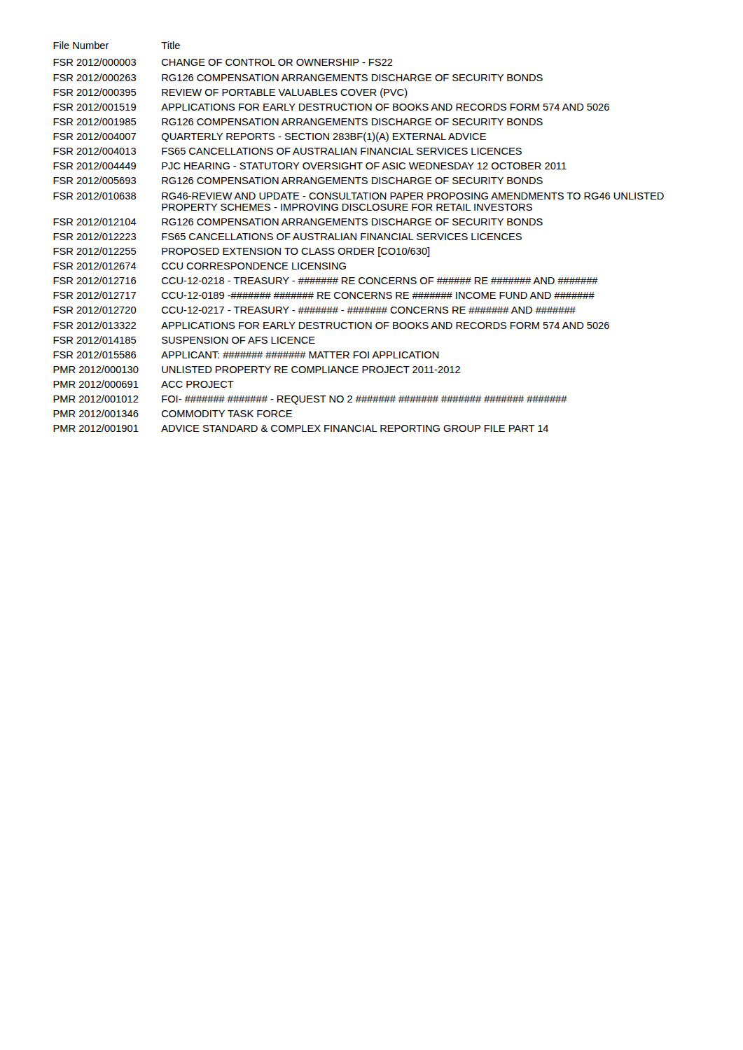| File Number | Title |
| --- | --- |
| FSR 2012/000003 | CHANGE OF CONTROL OR OWNERSHIP - FS22 |
| FSR 2012/000263 | RG126 COMPENSATION ARRANGEMENTS DISCHARGE OF SECURITY BONDS |
| FSR 2012/000395 | REVIEW OF PORTABLE VALUABLES COVER (PVC) |
| FSR 2012/001519 | APPLICATIONS FOR EARLY DESTRUCTION OF BOOKS AND RECORDS FORM 574 AND 5026 |
| FSR 2012/001985 | RG126 COMPENSATION ARRANGEMENTS DISCHARGE OF SECURITY BONDS |
| FSR 2012/004007 | QUARTERLY REPORTS - SECTION 283BF(1)(A) EXTERNAL ADVICE |
| FSR 2012/004013 | FS65 CANCELLATIONS OF AUSTRALIAN FINANCIAL SERVICES LICENCES |
| FSR 2012/004449 | PJC HEARING - STATUTORY OVERSIGHT OF ASIC WEDNESDAY 12 OCTOBER 2011 |
| FSR 2012/005693 | RG126 COMPENSATION ARRANGEMENTS DISCHARGE OF SECURITY BONDS |
| FSR 2012/010638 | RG46-REVIEW AND UPDATE - CONSULTATION PAPER PROPOSING AMENDMENTS TO RG46 UNLISTED PROPERTY SCHEMES - IMPROVING DISCLOSURE FOR RETAIL INVESTORS |
| FSR 2012/012104 | RG126 COMPENSATION ARRANGEMENTS DISCHARGE OF SECURITY BONDS |
| FSR 2012/012223 | FS65 CANCELLATIONS OF AUSTRALIAN FINANCIAL SERVICES LICENCES |
| FSR 2012/012255 | PROPOSED EXTENSION TO CLASS ORDER [CO10/630] |
| FSR 2012/012674 | CCU CORRESPONDENCE LICENSING |
| FSR 2012/012716 | CCU-12-0218 - TREASURY - ####### RE CONCERNS OF ###### RE ####### AND ####### |
| FSR 2012/012717 | CCU-12-0189 -####### ####### RE CONCERNS RE ####### INCOME FUND AND ####### |
| FSR 2012/012720 | CCU-12-0217 - TREASURY - ####### - ####### CONCERNS RE ####### AND ####### |
| FSR 2012/013322 | APPLICATIONS FOR EARLY DESTRUCTION OF BOOKS AND RECORDS FORM 574 AND 5026 |
| FSR 2012/014185 | SUSPENSION OF AFS LICENCE |
| FSR 2012/015586 | APPLICANT: ####### ####### MATTER FOI APPLICATION |
| PMR 2012/000130 | UNLISTED PROPERTY RE COMPLIANCE PROJECT 2011-2012 |
| PMR 2012/000691 | ACC PROJECT |
| PMR 2012/001012 | FOI- ####### ####### - REQUEST NO 2 ####### ####### ####### ####### ####### |
| PMR 2012/001346 | COMMODITY TASK FORCE |
| PMR 2012/001901 | ADVICE STANDARD & COMPLEX FINANCIAL REPORTING GROUP FILE PART 14 |